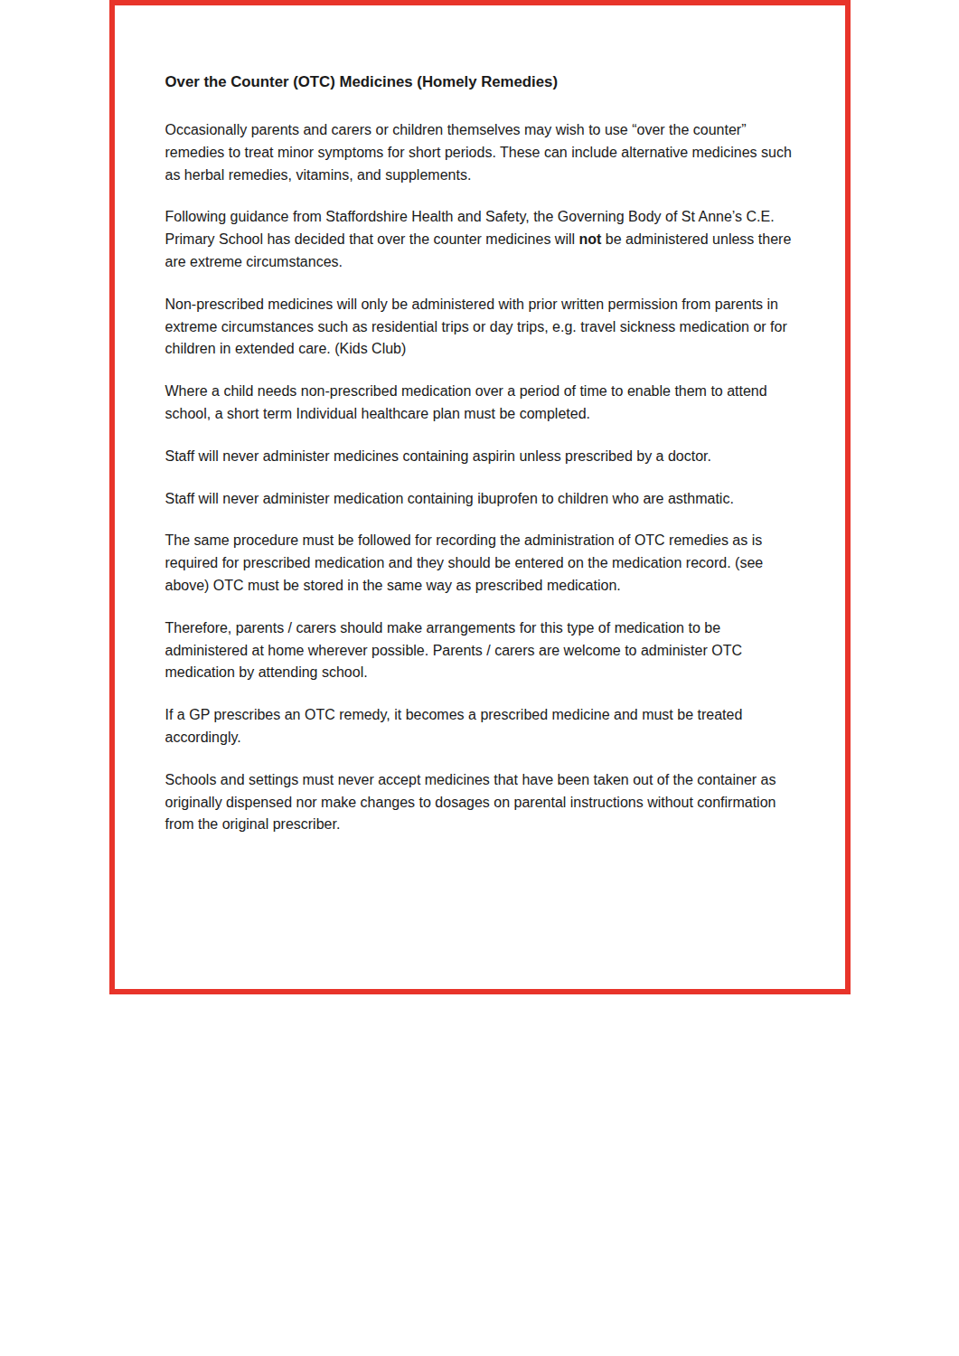Over the Counter (OTC) Medicines (Homely Remedies)
Occasionally parents and carers or children themselves may wish to use “over the counter” remedies to treat minor symptoms for short periods. These can include alternative medicines such as herbal remedies, vitamins, and supplements.
Following guidance from Staffordshire Health and Safety, the Governing Body of St Anne’s C.E. Primary School has decided that over the counter medicines will not be administered unless there are extreme circumstances.
Non-prescribed medicines will only be administered with prior written permission from parents in extreme circumstances such as residential trips or day trips, e.g. travel sickness medication or for children in extended care. (Kids Club)
Where a child needs non-prescribed medication over a period of time to enable them to attend school, a short term Individual healthcare plan must be completed.
Staff will never administer medicines containing aspirin unless prescribed by a doctor.
Staff will never administer medication containing ibuprofen to children who are asthmatic.
The same procedure must be followed for recording the administration of OTC remedies as is required for prescribed medication and they should be entered on the medication record. (see above) OTC must be stored in the same way as prescribed medication.
Therefore, parents / carers should make arrangements for this type of medication to be administered at home wherever possible. Parents / carers are welcome to administer OTC medication by attending school.
If a GP prescribes an OTC remedy, it becomes a prescribed medicine and must be treated accordingly.
Schools and settings must never accept medicines that have been taken out of the container as originally dispensed nor make changes to dosages on parental instructions without confirmation from the original prescriber.